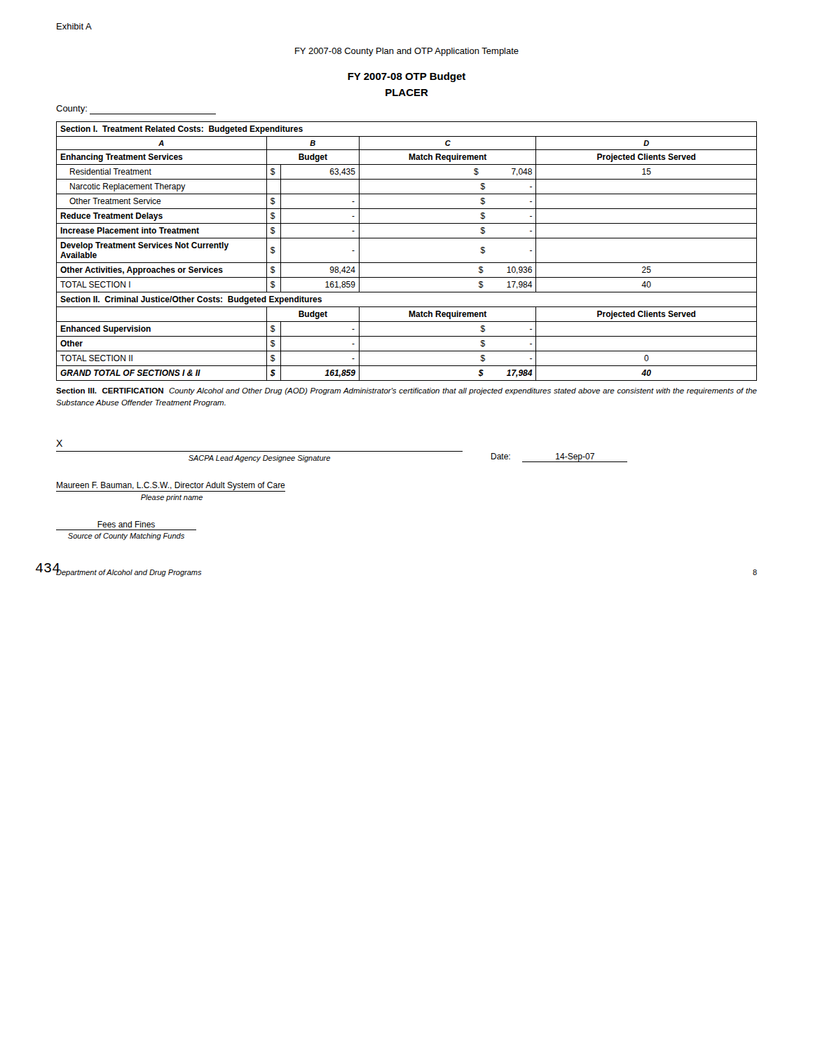Exhibit A
FY 2007-08 County Plan and OTP Application Template
FY 2007-08 OTP Budget
PLACER
County:
| Section I. Treatment Related Costs: Budgeted Expenditures |
| A | B | C | D |
| Enhancing Treatment Services | Budget | Match Requirement | Projected Clients Served |
| Residential Treatment | $ | 63,435 | $ 7,048 | 15 |
| Narcotic Replacement Therapy | | | $ - | |
| Other Treatment Service | $ | - | $ - | |
| Reduce Treatment Delays | $ | - | $ - | |
| Increase Placement into Treatment | $ | - | $ - | |
| Develop Treatment Services Not Currently Available | $ | - | $ - | |
| Other Activities, Approaches or Services | $ | 98,424 | $ 10,936 | 25 |
| TOTAL SECTION I | $ | 161,859 | $ 17,984 | 40 |
| Section II. Criminal Justice/Other Costs: Budgeted Expenditures |
| | Budget | Match Requirement | Projected Clients Served |
| Enhanced Supervision | $ | - | $ - | |
| Other | $ | - | $ - | |
| TOTAL SECTION II | $ | - | $ - | 0 |
| GRAND TOTAL OF SECTIONS I & II | $ | 161,859 | $ 17,984 | 40 |
Section III. CERTIFICATION County Alcohol and Other Drug (AOD) Program Administrator's certification that all projected expenditures stated above are consistent with the requirements of the Substance Abuse Offender Treatment Program.
X
SACPA Lead Agency Designee Signature
Date: 14-Sep-07
Maureen F. Bauman, L.C.S.W., Director Adult System of Care
Please print name
Fees and Fines
Source of County Matching Funds
Department of Alcohol and Drug Programs 8
434